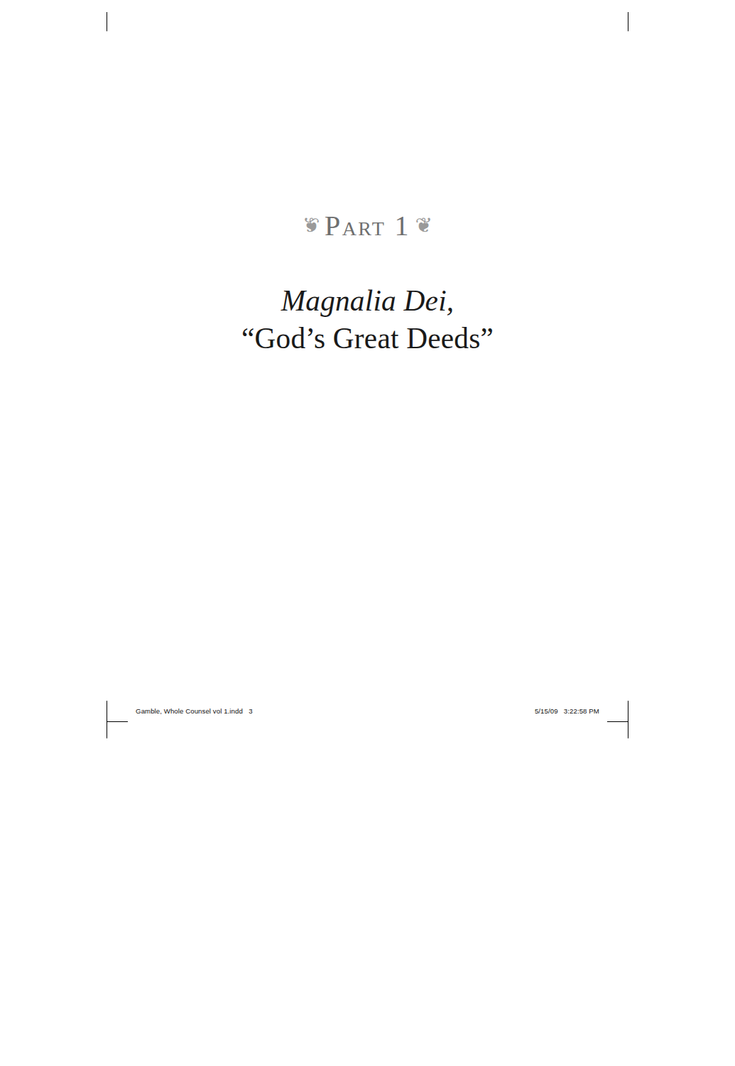❦Part 1❦
Magnalia Dei,
“God’s Great Deeds”
Gamble, Whole Counsel vol 1.indd 3 5/15/09 3:22:58 PM